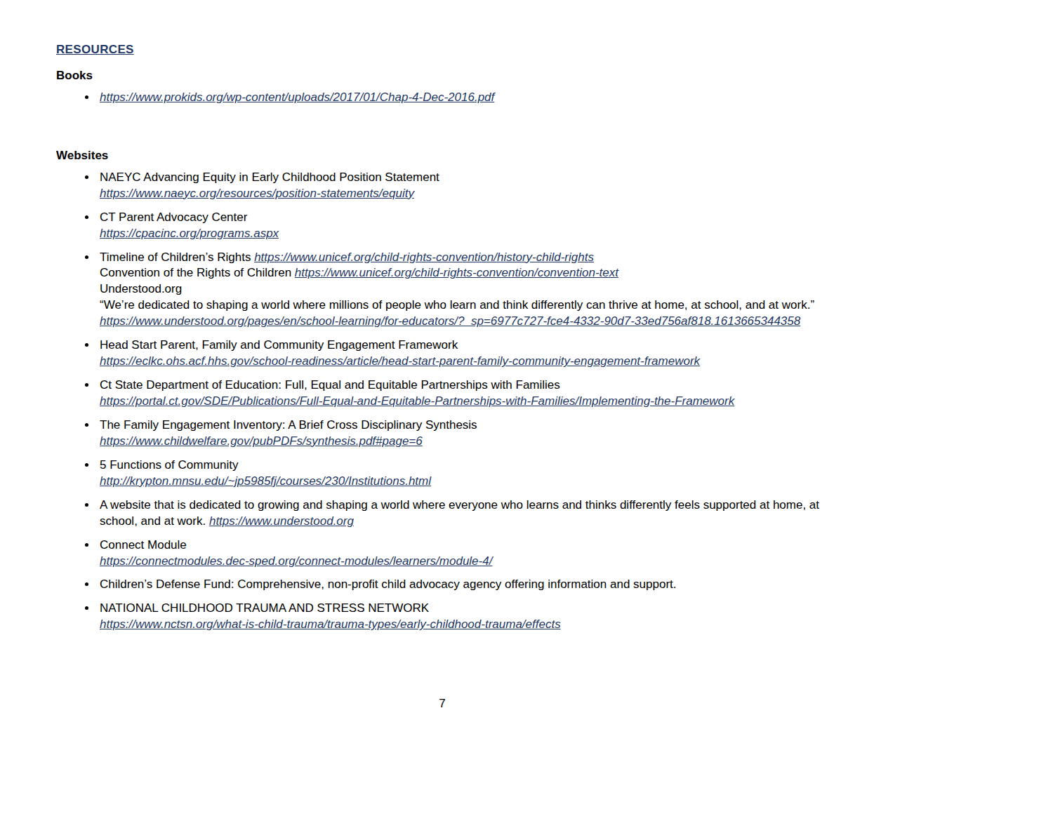RESOURCES
Books
https://www.prokids.org/wp-content/uploads/2017/01/Chap-4-Dec-2016.pdf
Websites
NAEYC Advancing Equity in Early Childhood Position Statement
https://www.naeyc.org/resources/position-statements/equity
CT Parent Advocacy Center
https://cpacinc.org/programs.aspx
Timeline of Children’s Rights https://www.unicef.org/child-rights-convention/history-child-rights
Convention of the Rights of Children https://www.unicef.org/child-rights-convention/convention-text
Understood.org
“We’re dedicated to shaping a world where millions of people who learn and think differently can thrive at home, at school, and at work.”
https://www.understood.org/pages/en/school-learning/for-educators/?_sp=6977c727-fce4-4332-90d7-33ed756af818.1613665344358
Head Start Parent, Family and Community Engagement Framework
https://eclkc.ohs.acf.hhs.gov/school-readiness/article/head-start-parent-family-community-engagement-framework
Ct State Department of Education: Full, Equal and Equitable Partnerships with Families
https://portal.ct.gov/SDE/Publications/Full-Equal-and-Equitable-Partnerships-with-Families/Implementing-the-Framework
The Family Engagement Inventory: A Brief Cross Disciplinary Synthesis
https://www.childwelfare.gov/pubPDFs/synthesis.pdf#page=6
5 Functions of Community
http://krypton.mnsu.edu/~jp5985fj/courses/230/Institutions.html
A website that is dedicated to growing and shaping a world where everyone who learns and thinks differently feels supported at home, at school, and at work. https://www.understood.org
Connect Module
https://connectmodules.dec-sped.org/connect-modules/learners/module-4/
Children’s Defense Fund: Comprehensive, non-profit child advocacy agency offering information and support.
NATIONAL CHILDHOOD TRAUMA AND STRESS NETWORK
https://www.nctsn.org/what-is-child-trauma/trauma-types/early-childhood-trauma/effects
7